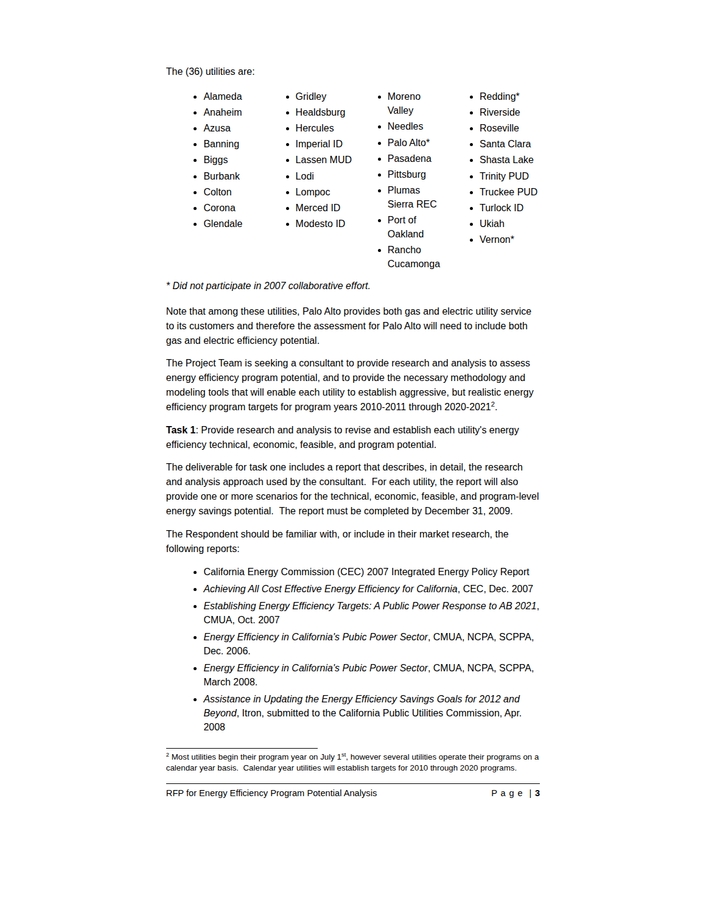The (36) utilities are:
Alameda
Anaheim
Azusa
Banning
Biggs
Burbank
Colton
Corona
Glendale
Gridley
Healdsburg
Hercules
Imperial ID
Lassen MUD
Lodi
Lompoc
Merced ID
Modesto ID
Moreno Valley
Needles
Palo Alto*
Pasadena
Pittsburg
Plumas Sierra REC
Port of Oakland
Rancho Cucamonga
Redding*
Riverside
Roseville
Santa Clara
Shasta Lake
Trinity PUD
Truckee PUD
Turlock ID
Ukiah
Vernon*
* Did not participate in 2007 collaborative effort.
Note that among these utilities, Palo Alto provides both gas and electric utility service to its customers and therefore the assessment for Palo Alto will need to include both gas and electric efficiency potential.
The Project Team is seeking a consultant to provide research and analysis to assess energy efficiency program potential, and to provide the necessary methodology and modeling tools that will enable each utility to establish aggressive, but realistic energy efficiency program targets for program years 2010-2011 through 2020-20212.
Task 1: Provide research and analysis to revise and establish each utility's energy efficiency technical, economic, feasible, and program potential.
The deliverable for task one includes a report that describes, in detail, the research and analysis approach used by the consultant. For each utility, the report will also provide one or more scenarios for the technical, economic, feasible, and program-level energy savings potential. The report must be completed by December 31, 2009.
The Respondent should be familiar with, or include in their market research, the following reports:
California Energy Commission (CEC) 2007 Integrated Energy Policy Report
Achieving All Cost Effective Energy Efficiency for California, CEC, Dec. 2007
Establishing Energy Efficiency Targets: A Public Power Response to AB 2021, CMUA, Oct. 2007
Energy Efficiency in California's Pubic Power Sector, CMUA, NCPA, SCPPA, Dec. 2006.
Energy Efficiency in California's Pubic Power Sector, CMUA, NCPA, SCPPA, March 2008.
Assistance in Updating the Energy Efficiency Savings Goals for 2012 and Beyond, Itron, submitted to the California Public Utilities Commission, Apr. 2008
2 Most utilities begin their program year on July 1st, however several utilities operate their programs on a calendar year basis. Calendar year utilities will establish targets for 2010 through 2020 programs.
RFP for Energy Efficiency Program Potential Analysis P a g e | 3